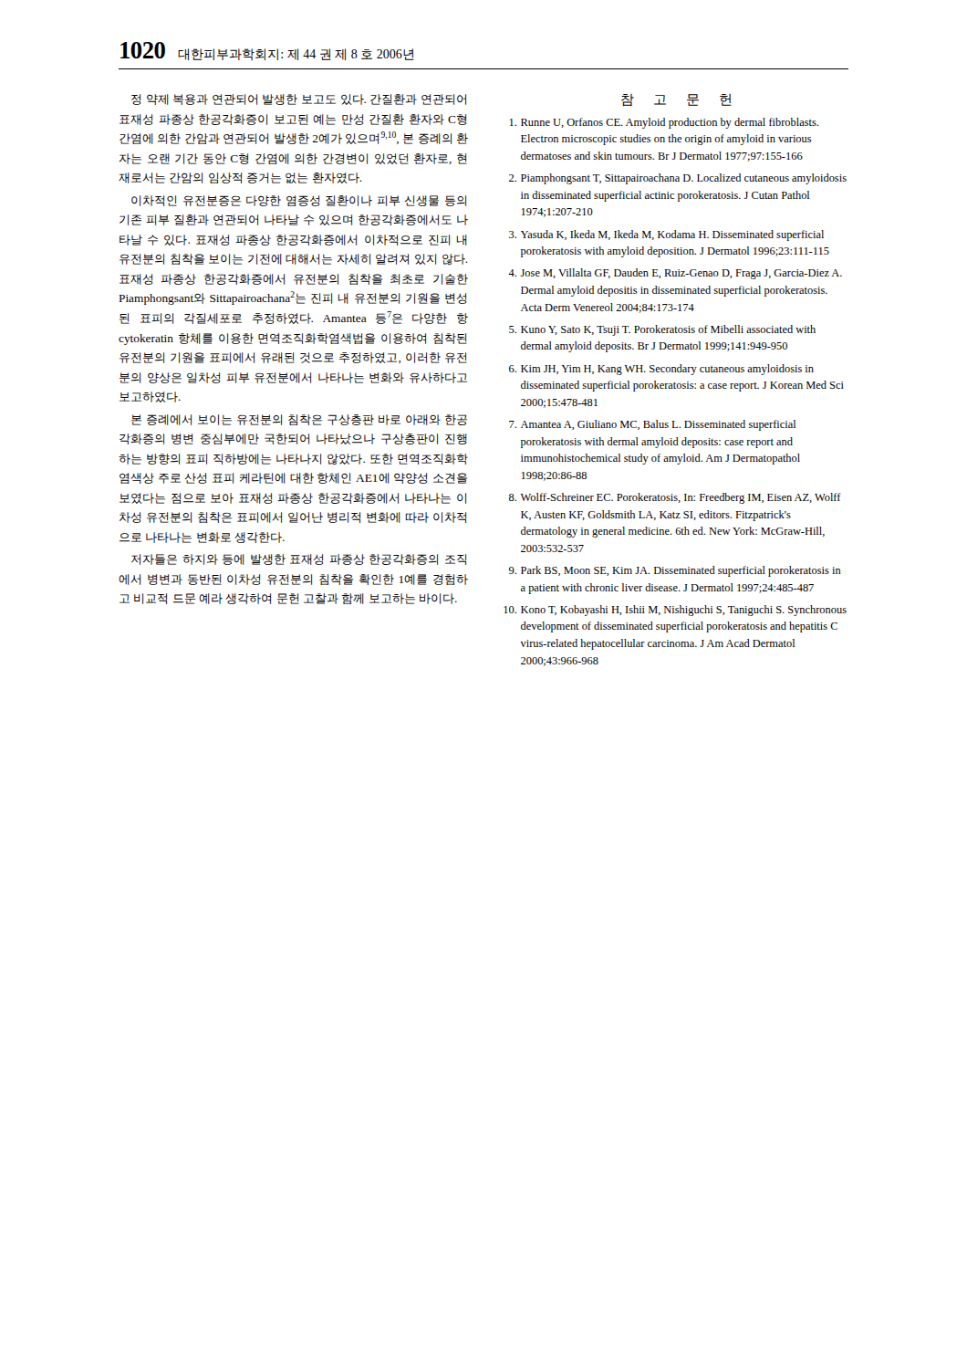1020 대한피부과학회지: 제 44 권 제 8 호 2006년
정 약제 복용과 연관되어 발생한 보고도 있다. 간질환과 연관되어 표재성 파종상 한공각화증이 보고된 예는 만성 간질환 환자와 C형 간염에 의한 간암과 연관되어 발생한 2예가 있으며9,10, 본 증례의 환자는 오랜 기간 동안 C형 간염에 의한 간경변이 있었던 환자로, 현재로서는 간암의 임상적 증거는 없는 환자였다.
이차적인 유전분증은 다양한 염증성 질환이나 피부 신생물 등의 기존 피부 질환과 연관되어 나타날 수 있으며 한공각화증에서도 나타날 수 있다. 표재성 파종상 한공각화증에서 이차적으로 진피 내 유전분의 침착을 보이는 기전에 대해서는 자세히 알려져 있지 않다. 표재성 파종상 한공각화증에서 유전분의 침착을 최초로 기술한 Piamphongsant와 Sittapairoachana2는 진피 내 유전분의 기원을 변성된 표피의 각질세포로 추정하였다. Amantea 등7은 다양한 항 cytokeratin 항체를 이용한 면역조직화학염색법을 이용하여 침착된 유전분의 기원을 표피에서 유래된 것으로 추정하였고, 이러한 유전분의 양상은 일차성 피부 유전분에서 나타나는 변화와 유사하다고 보고하였다.
본 증례에서 보이는 유전분의 침착은 구상층판 바로 아래와 한공각화증의 병변 중심부에만 국한되어 나타났으나 구상층판이 진행하는 방향의 표피 직하방에는 나타나지 않았다. 또한 면역조직화학염색상 주로 산성 표피 케라틴에 대한 항체인 AE1에 약양성 소견을 보였다는 점으로 보아 표재성 파종상 한공각화증에서 나타나는 이차성 유전분의 침착은 표피에서 일어난 병리적 변화에 따라 이차적으로 나타나는 변화로 생각한다.
저자들은 하지와 등에 발생한 표재성 파종상 한공각화증의 조직에서 병변과 동반된 이차성 유전분의 침착을 확인한 1예를 경험하고 비교적 드문 예라 생각하여 문헌 고찰과 함께 보고하는 바이다.
참 고 문 헌
Runne U, Orfanos CE. Amyloid production by dermal fibroblasts. Electron microscopic studies on the origin of amyloid in various dermatoses and skin tumours. Br J Dermatol 1977;97:155-166
Piamphongsant T, Sittapairoachana D. Localized cutaneous amyloidosis in disseminated superficial actinic porokeratosis. J Cutan Pathol 1974;1:207-210
Yasuda K, Ikeda M, Ikeda M, Kodama H. Disseminated superficial porokeratosis with amyloid deposition. J Dermatol 1996;23:111-115
Jose M, Villalta GF, Dauden E, Ruiz-Genao D, Fraga J, Garcia-Diez A. Dermal amyloid depositis in disseminated superficial porokeratosis. Acta Derm Venereol 2004;84:173-174
Kuno Y, Sato K, Tsuji T. Porokeratosis of Mibelli associated with dermal amyloid deposits. Br J Dermatol 1999;141:949-950
Kim JH, Yim H, Kang WH. Secondary cutaneous amyloidosis in disseminated superficial porokeratosis: a case report. J Korean Med Sci 2000;15:478-481
Amantea A, Giuliano MC, Balus L. Disseminated superficial porokeratosis with dermal amyloid deposits: case report and immunohistochemical study of amyloid. Am J Dermatopathol 1998;20:86-88
Wolff-Schreiner EC. Porokeratosis, In: Freedberg IM, Eisen AZ, Wolff K, Austen KF, Goldsmith LA, Katz SI, editors. Fitzpatrick's dermatology in general medicine. 6th ed. New York: McGraw-Hill, 2003:532-537
Park BS, Moon SE, Kim JA. Disseminated superficial porokeratosis in a patient with chronic liver disease. J Dermatol 1997;24:485-487
Kono T, Kobayashi H, Ishii M, Nishiguchi S, Taniguchi S. Synchronous development of disseminated superficial porokeratosis and hepatitis C virus-related hepatocellular carcinoma. J Am Acad Dermatol 2000;43:966-968